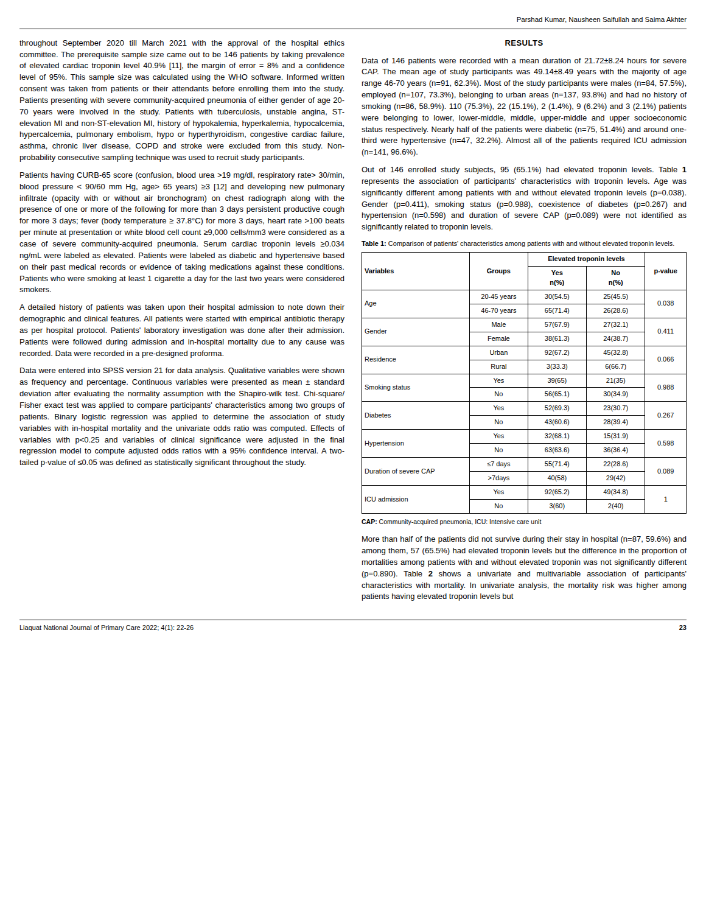Parshad Kumar, Nausheen Saifullah and Saima Akhter
throughout September 2020 till March 2021 with the approval of the hospital ethics committee. The prerequisite sample size came out to be 146 patients by taking prevalence of elevated cardiac troponin level 40.9% [11], the margin of error = 8% and a confidence level of 95%. This sample size was calculated using the WHO software. Informed written consent was taken from patients or their attendants before enrolling them into the study. Patients presenting with severe community-acquired pneumonia of either gender of age 20-70 years were involved in the study. Patients with tuberculosis, unstable angina, ST-elevation MI and non-ST-elevation MI, history of hypokalemia, hyperkalemia, hypocalcemia, hypercalcemia, pulmonary embolism, hypo or hyperthyroidism, congestive cardiac failure, asthma, chronic liver disease, COPD and stroke were excluded from this study. Non-probability consecutive sampling technique was used to recruit study participants.
Patients having CURB-65 score (confusion, blood urea >19 mg/dl, respiratory rate> 30/min, blood pressure < 90/60 mm Hg, age> 65 years) ≥3 [12] and developing new pulmonary infiltrate (opacity with or without air bronchogram) on chest radiograph along with the presence of one or more of the following for more than 3 days persistent productive cough for more 3 days; fever (body temperature ≥ 37.8°C) for more 3 days, heart rate >100 beats per minute at presentation or white blood cell count ≥9,000 cells/mm3 were considered as a case of severe community-acquired pneumonia. Serum cardiac troponin levels ≥0.034 ng/mL were labeled as elevated. Patients were labeled as diabetic and hypertensive based on their past medical records or evidence of taking medications against these conditions. Patients who were smoking at least 1 cigarette a day for the last two years were considered smokers.
A detailed history of patients was taken upon their hospital admission to note down their demographic and clinical features. All patients were started with empirical antibiotic therapy as per hospital protocol. Patients' laboratory investigation was done after their admission. Patients were followed during admission and in-hospital mortality due to any cause was recorded. Data were recorded in a pre-designed proforma.
Data were entered into SPSS version 21 for data analysis. Qualitative variables were shown as frequency and percentage. Continuous variables were presented as mean ± standard deviation after evaluating the normality assumption with the Shapiro-wilk test. Chi-square/ Fisher exact test was applied to compare participants' characteristics among two groups of patients. Binary logistic regression was applied to determine the association of study variables with in-hospital mortality and the univariate odds ratio was computed. Effects of variables with p<0.25 and variables of clinical significance were adjusted in the final regression model to compute adjusted odds ratios with a 95% confidence interval. A two-tailed p-value of ≤0.05 was defined as statistically significant throughout the study.
RESULTS
Data of 146 patients were recorded with a mean duration of 21.72±8.24 hours for severe CAP. The mean age of study participants was 49.14±8.49 years with the majority of age range 46-70 years (n=91, 62.3%). Most of the study participants were males (n=84, 57.5%), employed (n=107, 73.3%), belonging to urban areas (n=137, 93.8%) and had no history of smoking (n=86, 58.9%). 110 (75.3%), 22 (15.1%), 2 (1.4%), 9 (6.2%) and 3 (2.1%) patients were belonging to lower, lower-middle, middle, upper-middle and upper socioeconomic status respectively. Nearly half of the patients were diabetic (n=75, 51.4%) and around one-third were hypertensive (n=47, 32.2%). Almost all of the patients required ICU admission (n=141, 96.6%).
Out of 146 enrolled study subjects, 95 (65.1%) had elevated troponin levels. Table 1 represents the association of participants' characteristics with troponin levels. Age was significantly different among patients with and without elevated troponin levels (p=0.038). Gender (p=0.411), smoking status (p=0.988), coexistence of diabetes (p=0.267) and hypertension (n=0.598) and duration of severe CAP (p=0.089) were not identified as significantly related to troponin levels.
Table 1: Comparison of patients' characteristics among patients with and without elevated troponin levels.
| Variables | Groups | Elevated troponin levels | p-value |
| --- | --- | --- | --- |
| Yes n(%) | No n(%) |
| Age | 20-45 years | 30(54.5) | 25(45.5) | 0.038 |
| 46-70 years | 65(71.4) | 26(28.6) |
| Gender | Male | 57(67.9) | 27(32.1) | 0.411 |
| Female | 38(61.3) | 24(38.7) |
| Residence | Urban | 92(67.2) | 45(32.8) | 0.066 |
| Rural | 3(33.3) | 6(66.7) |
| Smoking status | Yes | 39(65) | 21(35) | 0.988 |
| No | 56(65.1) | 30(34.9) |
| Diabetes | Yes | 52(69.3) | 23(30.7) | 0.267 |
| No | 43(60.6) | 28(39.4) |
| Hypertension | Yes | 32(68.1) | 15(31.9) | 0.598 |
| No | 63(63.6) | 36(36.4) |
| Duration of severe CAP | ≤7 days | 55(71.4) | 22(28.6) | 0.089 |
| >7days | 40(58) | 29(42) |
| ICU admission | Yes | 92(65.2) | 49(34.8) | 1 |
| No | 3(60) | 2(40) |
CAP: Community-acquired pneumonia, ICU: Intensive care unit
More than half of the patients did not survive during their stay in hospital (n=87, 59.6%) and among them, 57 (65.5%) had elevated troponin levels but the difference in the proportion of mortalities among patients with and without elevated troponin was not significantly different (p=0.890). Table 2 shows a univariate and multivariable association of participants' characteristics with mortality. In univariate analysis, the mortality risk was higher among patients having elevated troponin levels but
Liaquat National Journal of Primary Care 2022; 4(1): 22-26 23